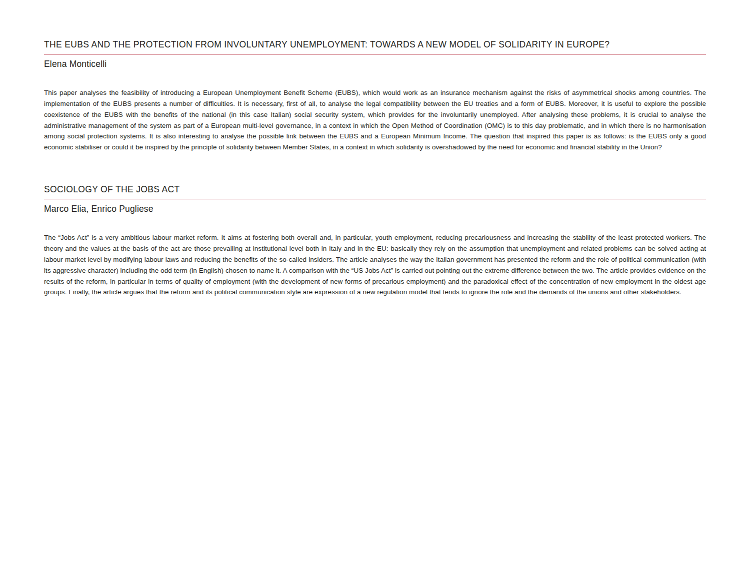The EUBS and the protection from involuntary unemployment: towards a new model of solidarity in Europe?
Elena Monticelli
This paper analyses the feasibility of introducing a European Unemployment Benefit Scheme (EUBS), which would work as an insurance mechanism against the risks of asymmetrical shocks among countries. The implementation of the EUBS presents a number of difficulties. It is necessary, first of all, to analyse the legal compatibility between the EU treaties and a form of EUBS. Moreover, it is useful to explore the possible coexistence of the EUBS with the benefits of the national (in this case Italian) social security system, which provides for the involuntarily unemployed. After analysing these problems, it is crucial to analyse the administrative management of the system as part of a European multi-level governance, in a context in which the Open Method of Coordination (OMC) is to this day problematic, and in which there is no harmonisation among social protection systems. It is also interesting to analyse the possible link between the EUBS and a European Minimum Income. The question that inspired this paper is as follows: is the EUBS only a good economic stabiliser or could it be inspired by the principle of solidarity between Member States, in a context in which solidarity is overshadowed by the need for economic and financial stability in the Union?
Sociology of the Jobs Act
Marco Elia, Enrico Pugliese
The “Jobs Act” is a very ambitious labour market reform. It aims at fostering both overall and, in particular, youth employment, reducing precariousness and increasing the stability of the least protected workers. The theory and the values at the basis of the act are those prevailing at institutional level both in Italy and in the EU: basically they rely on the assumption that unemployment and related problems can be solved acting at labour market level by modifying labour laws and reducing the benefits of the so-called insiders. The article analyses the way the Italian government has presented the reform and the role of political communication (with its aggressive character) including the odd term (in English) chosen to name it. A comparison with the “US Jobs Act” is carried out pointing out the extreme difference between the two. The article provides evidence on the results of the reform, in particular in terms of quality of employment (with the development of new forms of precarious employment) and the paradoxical effect of the concentration of new employment in the oldest age groups. Finally, the article argues that the reform and its political communication style are expression of a new regulation model that tends to ignore the role and the demands of the unions and other stakeholders.